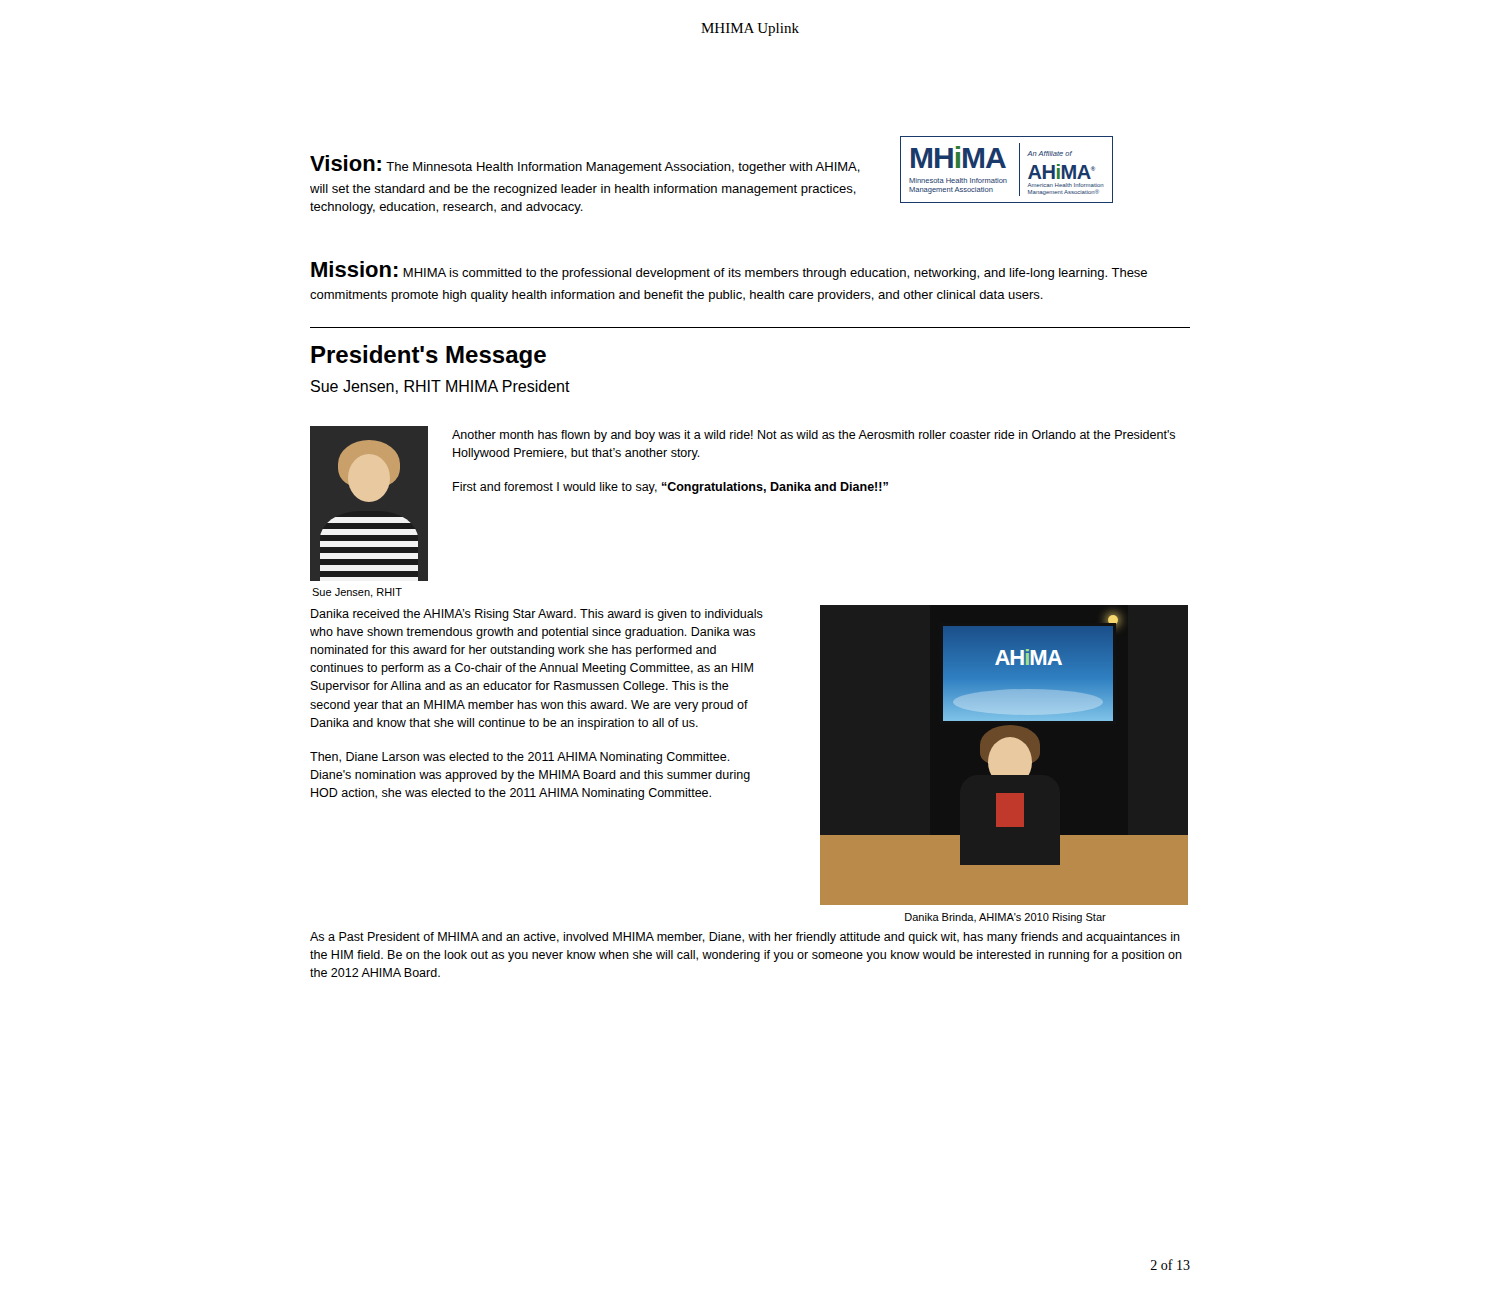MHIMA Uplink
MHi MA
Minnesota Health Information
Management Association
An Affiliate of
AHi MA®
American Health Information
Management Association®
Vision:
The Minnesota Health Information Management Association, together with AHIMA, will set the standard and be the recognized leader in health information management practices, technology, education, research, and advocacy.
Mission:
MHIMA is committed to the professional development of its members through education, networking, and life-long learning. These commitments promote high quality health information and benefit the public, health care providers, and other clinical data users.
President's Message
Sue Jensen, RHIT MHIMA President
Sue Jensen, RHIT
Another month has flown by and boy was it a wild ride! Not as wild as the Aerosmith roller coaster ride in Orlando at the President's Hollywood Premiere, but that’s another story.
First and foremost I would like to say, “Congratulations, Danika and Diane!!”
AHi MA
Danika Brinda, AHIMA's 2010 Rising Star
Danika received the AHIMA’s Rising Star Award. This award is given to individuals who have shown tremendous growth and potential since graduation. Danika was nominated for this award for her outstanding work she has performed and continues to perform as a Co-chair of the Annual Meeting Committee, as an HIM Supervisor for Allina and as an educator for Rasmussen College. This is the second year that an MHIMA member has won this award. We are very proud of Danika and know that she will continue to be an inspiration to all of us.
Then, Diane Larson was elected to the 2011 AHIMA Nominating Committee. Diane's nomination was approved by the MHIMA Board and this summer during HOD action, she was elected to the 2011 AHIMA Nominating Committee.
As a Past President of MHIMA and an active, involved MHIMA member, Diane, with her friendly attitude and quick wit, has many friends and acquaintances in the HIM field. Be on the look out as you never know when she will call, wondering if you or someone you know would be interested in running for a position on the 2012 AHIMA Board.
2 of 13